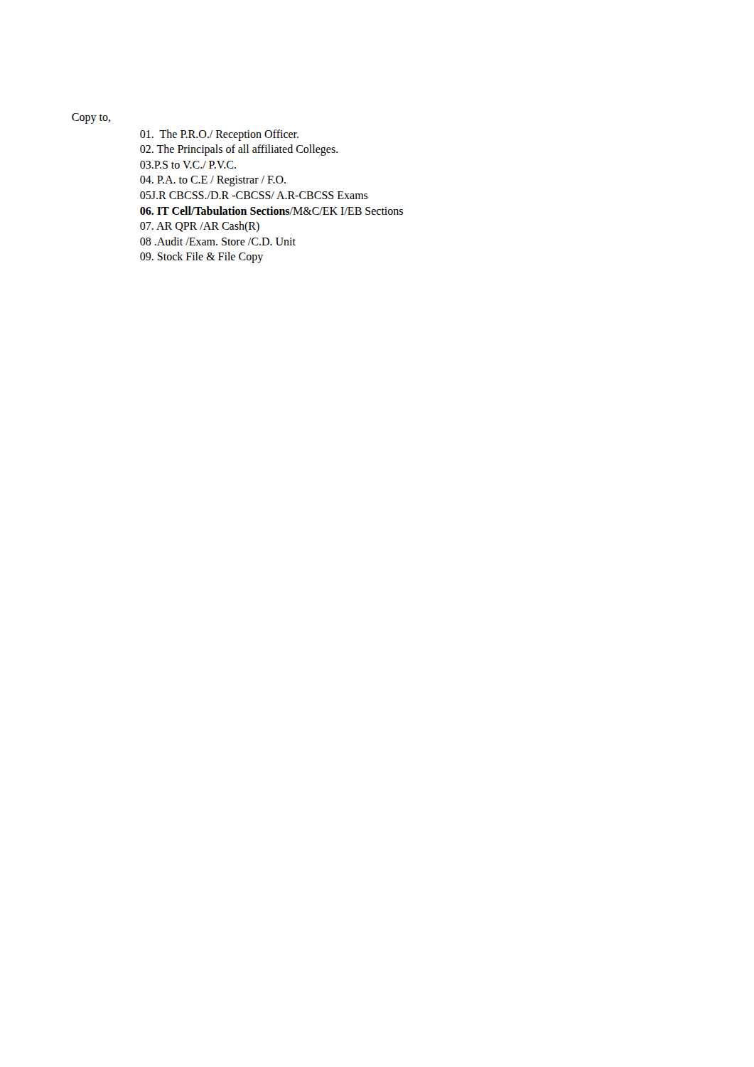Copy to,
01. The P.R.O./ Reception Officer.
02. The Principals of all affiliated Colleges.
03.P.S to V.C./ P.V.C.
04. P.A. to C.E / Registrar / F.O.
05J.R CBCSS./D.R -CBCSS/ A.R-CBCSS Exams
06. IT Cell/Tabulation Sections/M&C/EK I/EB Sections
07. AR QPR /AR Cash(R)
08 .Audit /Exam. Store /C.D. Unit
09. Stock File & File Copy